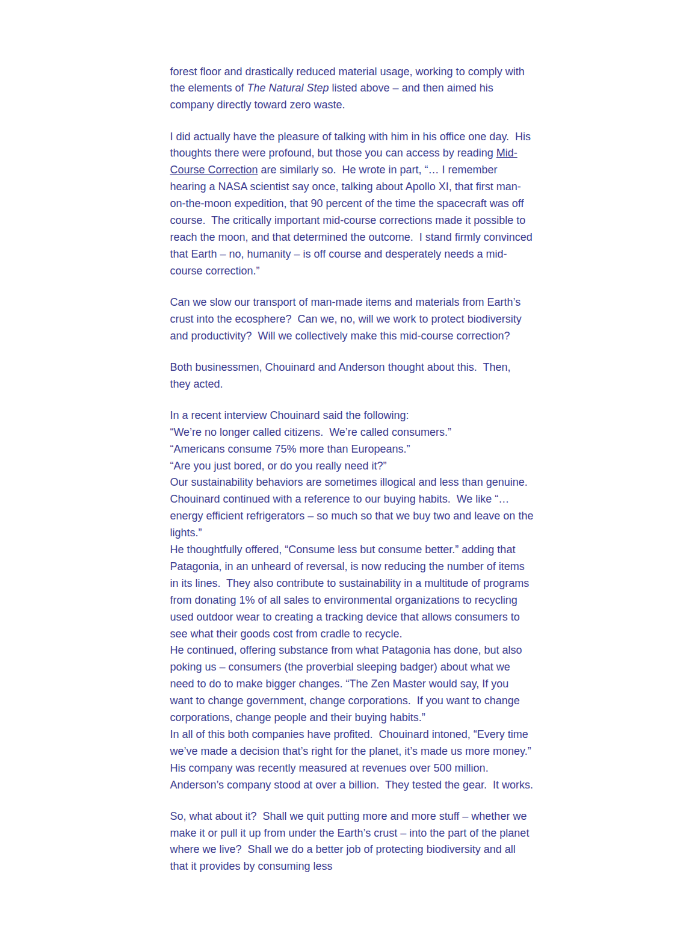forest floor and drastically reduced material usage, working to comply with the elements of The Natural Step listed above – and then aimed his company directly toward zero waste.
I did actually have the pleasure of talking with him in his office one day. His thoughts there were profound, but those you can access by reading Mid-Course Correction are similarly so. He wrote in part, “… I remember hearing a NASA scientist say once, talking about Apollo XI, that first man-on-the-moon expedition, that 90 percent of the time the spacecraft was off course. The critically important mid-course corrections made it possible to reach the moon, and that determined the outcome. I stand firmly convinced that Earth – no, humanity – is off course and desperately needs a mid-course correction.”
Can we slow our transport of man-made items and materials from Earth’s crust into the ecosphere? Can we, no, will we work to protect biodiversity and productivity? Will we collectively make this mid-course correction?
Both businessmen, Chouinard and Anderson thought about this. Then, they acted.
In a recent interview Chouinard said the following:
“We’re no longer called citizens. We’re called consumers.”
“Americans consume 75% more than Europeans.”
“Are you just bored, or do you really need it?”
Our sustainability behaviors are sometimes illogical and less than genuine. Chouinard continued with a reference to our buying habits. We like “…energy efficient refrigerators – so much so that we buy two and leave on the lights.”
He thoughtfully offered, “Consume less but consume better.” adding that Patagonia, in an unheard of reversal, is now reducing the number of items in its lines. They also contribute to sustainability in a multitude of programs from donating 1% of all sales to environmental organizations to recycling used outdoor wear to creating a tracking device that allows consumers to see what their goods cost from cradle to recycle.
He continued, offering substance from what Patagonia has done, but also poking us – consumers (the proverbial sleeping badger) about what we need to do to make bigger changes. “The Zen Master would say, If you want to change government, change corporations. If you want to change corporations, change people and their buying habits.”
In all of this both companies have profited. Chouinard intoned, “Every time we’ve made a decision that’s right for the planet, it’s made us more money.” His company was recently measured at revenues over 500 million. Anderson’s company stood at over a billion. They tested the gear. It works.
So, what about it? Shall we quit putting more and more stuff – whether we make it or pull it up from under the Earth’s crust – into the part of the planet where we live? Shall we do a better job of protecting biodiversity and all that it provides by consuming less